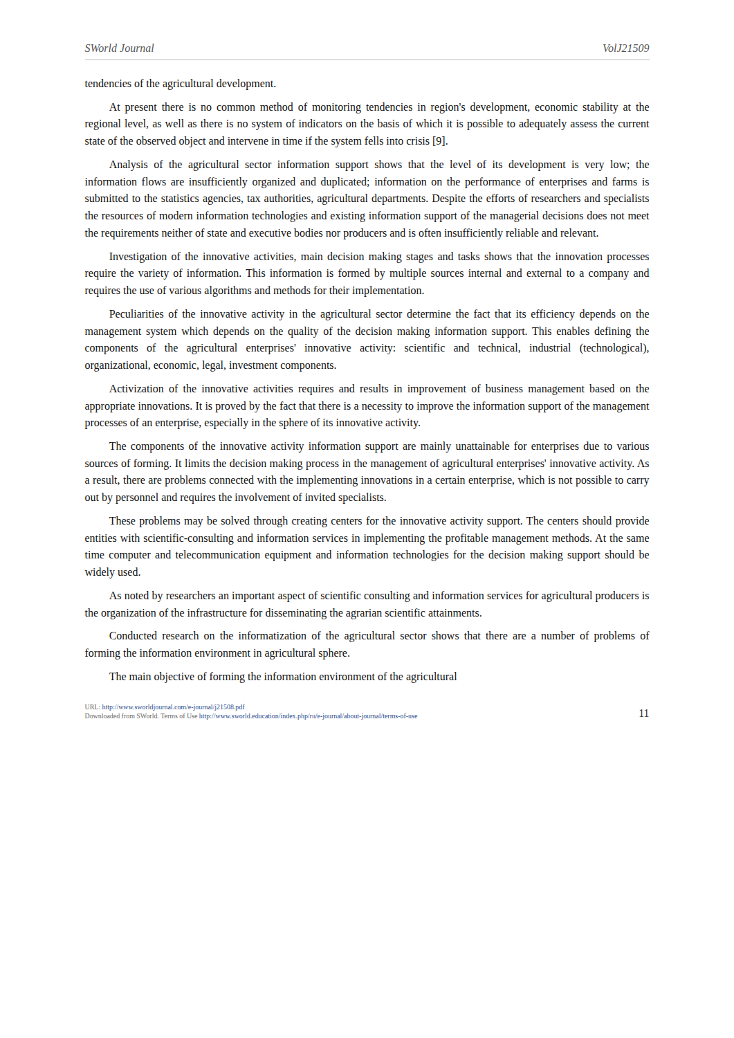SWorld Journal VolJ21509
tendencies of the agricultural development.
At present there is no common method of monitoring tendencies in region's development, economic stability at the regional level, as well as there is no system of indicators on the basis of which it is possible to adequately assess the current state of the observed object and intervene in time if the system fells into crisis [9].
Analysis of the agricultural sector information support shows that the level of its development is very low; the information flows are insufficiently organized and duplicated; information on the performance of enterprises and farms is submitted to the statistics agencies, tax authorities, agricultural departments. Despite the efforts of researchers and specialists the resources of modern information technologies and existing information support of the managerial decisions does not meet the requirements neither of state and executive bodies nor producers and is often insufficiently reliable and relevant.
Investigation of the innovative activities, main decision making stages and tasks shows that the innovation processes require the variety of information. This information is formed by multiple sources internal and external to a company and requires the use of various algorithms and methods for their implementation.
Peculiarities of the innovative activity in the agricultural sector determine the fact that its efficiency depends on the management system which depends on the quality of the decision making information support. This enables defining the components of the agricultural enterprises' innovative activity: scientific and technical, industrial (technological), organizational, economic, legal, investment components.
Activization of the innovative activities requires and results in improvement of business management based on the appropriate innovations. It is proved by the fact that there is a necessity to improve the information support of the management processes of an enterprise, especially in the sphere of its innovative activity.
The components of the innovative activity information support are mainly unattainable for enterprises due to various sources of forming. It limits the decision making process in the management of agricultural enterprises' innovative activity. As a result, there are problems connected with the implementing innovations in a certain enterprise, which is not possible to carry out by personnel and requires the involvement of invited specialists.
These problems may be solved through creating centers for the innovative activity support. The centers should provide entities with scientific-consulting and information services in implementing the profitable management methods. At the same time computer and telecommunication equipment and information technologies for the decision making support should be widely used.
As noted by researchers an important aspect of scientific consulting and information services for agricultural producers is the organization of the infrastructure for disseminating the agrarian scientific attainments.
Conducted research on the informatization of the agricultural sector shows that there are a number of problems of forming the information environment in agricultural sphere.
The main objective of forming the information environment of the agricultural
URL: http://www.sworldjournal.com/e-journal/j21508.pdf
Downloaded from SWorld. Terms of Use http://www.sworld.education/index.php/ru/e-journal/about-journal/terms-of-use
11